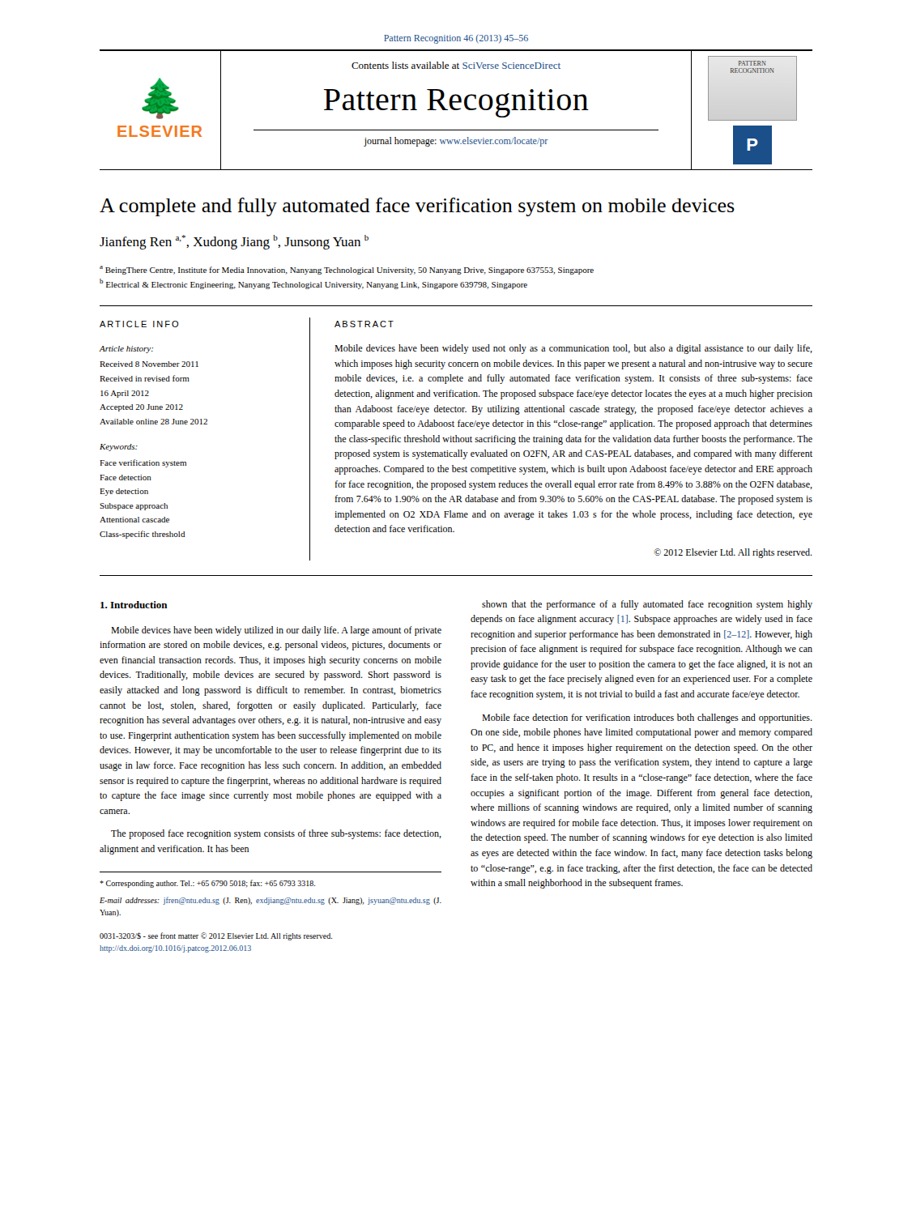Pattern Recognition 46 (2013) 45–56
🌲
ELSEVIER
Contents lists available at SciVerse ScienceDirect
Pattern Recognition
journal homepage: www.elsevier.com/locate/pr
PATTERN
RECOGNITION
P
A complete and fully automated face verification system on mobile devices
Jianfeng Ren a,*, Xudong Jiang b, Junsong Yuan b
a BeingThere Centre, Institute for Media Innovation, Nanyang Technological University, 50 Nanyang Drive, Singapore 637553, Singapore
b Electrical & Electronic Engineering, Nanyang Technological University, Nanyang Link, Singapore 639798, Singapore
Article info
Article history:
Received 8 November 2011
Received in revised form
16 April 2012
Accepted 20 June 2012
Available online 28 June 2012
Keywords:
Face verification system
Face detection
Eye detection
Subspace approach
Attentional cascade
Class-specific threshold
Abstract
Mobile devices have been widely used not only as a communication tool, but also a digital assistance to our daily life, which imposes high security concern on mobile devices. In this paper we present a natural and non-intrusive way to secure mobile devices, i.e. a complete and fully automated face verification system. It consists of three sub-systems: face detection, alignment and verification. The proposed subspace face/eye detector locates the eyes at a much higher precision than Adaboost face/eye detector. By utilizing attentional cascade strategy, the proposed face/eye detector achieves a comparable speed to Adaboost face/eye detector in this “close-range” application. The proposed approach that determines the class-specific threshold without sacrificing the training data for the validation data further boosts the performance. The proposed system is systematically evaluated on O2FN, AR and CAS-PEAL databases, and compared with many different approaches. Compared to the best competitive system, which is built upon Adaboost face/eye detector and ERE approach for face recognition, the proposed system reduces the overall equal error rate from 8.49% to 3.88% on the O2FN database, from 7.64% to 1.90% on the AR database and from 9.30% to 5.60% on the CAS-PEAL database. The proposed system is implemented on O2 XDA Flame and on average it takes 1.03 s for the whole process, including face detection, eye detection and face verification.
© 2012 Elsevier Ltd. All rights reserved.
1. Introduction
Mobile devices have been widely utilized in our daily life. A large amount of private information are stored on mobile devices, e.g. personal videos, pictures, documents or even financial transaction records. Thus, it imposes high security concerns on mobile devices. Traditionally, mobile devices are secured by password. Short password is easily attacked and long password is difficult to remember. In contrast, biometrics cannot be lost, stolen, shared, forgotten or easily duplicated. Particularly, face recognition has several advantages over others, e.g. it is natural, non-intrusive and easy to use. Fingerprint authentication system has been successfully implemented on mobile devices. However, it may be uncomfortable to the user to release fingerprint due to its usage in law force. Face recognition has less such concern. In addition, an embedded sensor is required to capture the fingerprint, whereas no additional hardware is required to capture the face image since currently most mobile phones are equipped with a camera.
The proposed face recognition system consists of three sub-systems: face detection, alignment and verification. It has been
* Corresponding author. Tel.: +65 6790 5018; fax: +65 6793 3318.
E-mail addresses: jfren@ntu.edu.sg (J. Ren), exdjiang@ntu.edu.sg (X. Jiang), jsyuan@ntu.edu.sg (J. Yuan).
0031-3203/$ - see front matter © 2012 Elsevier Ltd. All rights reserved.
http://dx.doi.org/10.1016/j.patcog.2012.06.013
shown that the performance of a fully automated face recognition system highly depends on face alignment accuracy [1]. Subspace approaches are widely used in face recognition and superior performance has been demonstrated in [2–12]. However, high precision of face alignment is required for subspace face recognition. Although we can provide guidance for the user to position the camera to get the face aligned, it is not an easy task to get the face precisely aligned even for an experienced user. For a complete face recognition system, it is not trivial to build a fast and accurate face/eye detector.
Mobile face detection for verification introduces both challenges and opportunities. On one side, mobile phones have limited computational power and memory compared to PC, and hence it imposes higher requirement on the detection speed. On the other side, as users are trying to pass the verification system, they intend to capture a large face in the self-taken photo. It results in a “close-range” face detection, where the face occupies a significant portion of the image. Different from general face detection, where millions of scanning windows are required, only a limited number of scanning windows are required for mobile face detection. Thus, it imposes lower requirement on the detection speed. The number of scanning windows for eye detection is also limited as eyes are detected within the face window. In fact, many face detection tasks belong to “close-range”, e.g. in face tracking, after the first detection, the face can be detected within a small neighborhood in the subsequent frames.